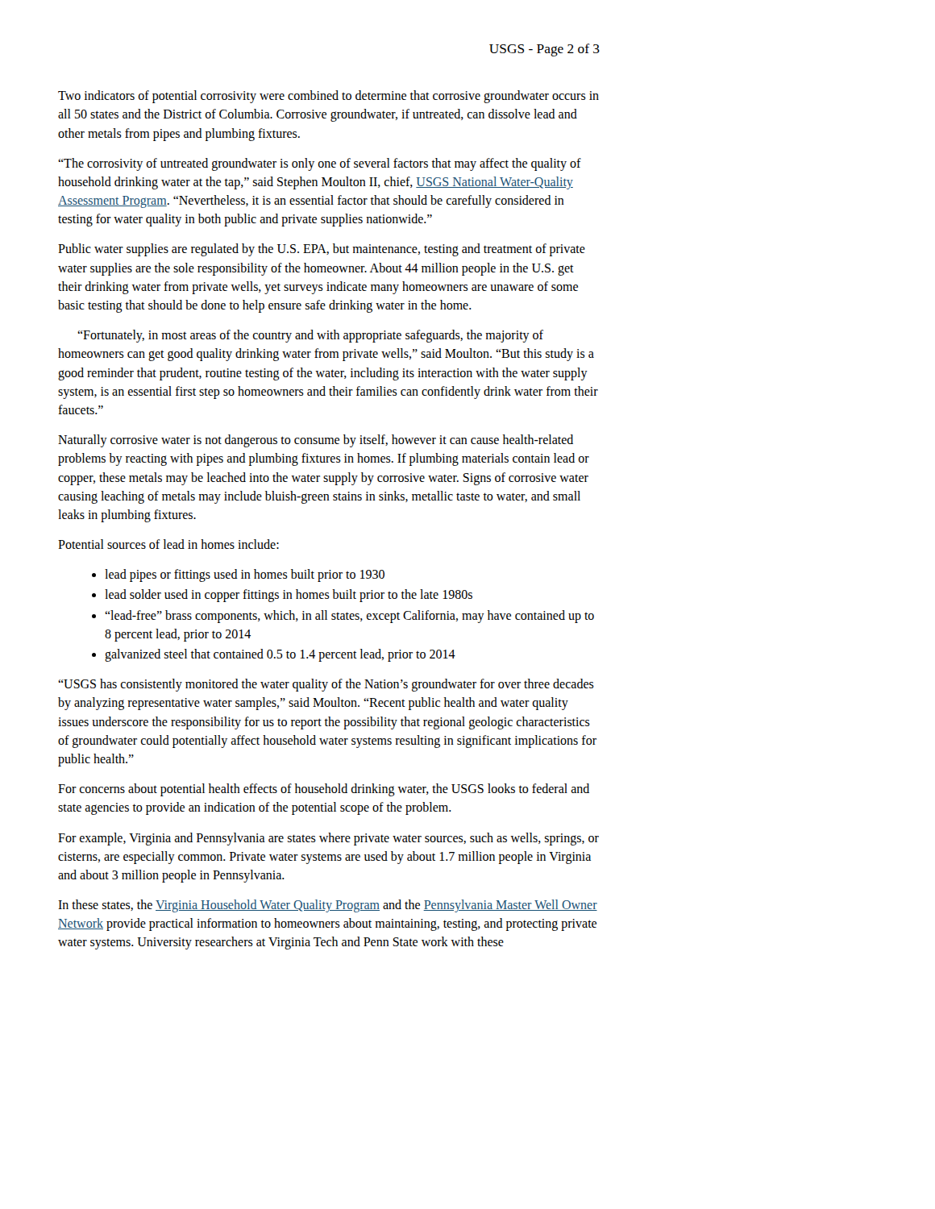USGS - Page 2 of 3
Two indicators of potential corrosivity were combined to determine that corrosive groundwater occurs in all 50 states and the District of Columbia. Corrosive groundwater, if untreated, can dissolve lead and other metals from pipes and plumbing fixtures.
“The corrosivity of untreated groundwater is only one of several factors that may affect the quality of household drinking water at the tap,” said Stephen Moulton II, chief, USGS National Water-Quality Assessment Program. “Nevertheless, it is an essential factor that should be carefully considered in testing for water quality in both public and private supplies nationwide.”
Public water supplies are regulated by the U.S. EPA, but maintenance, testing and treatment of private water supplies are the sole responsibility of the homeowner. About 44 million people in the U.S. get their drinking water from private wells, yet surveys indicate many homeowners are unaware of some basic testing that should be done to help ensure safe drinking water in the home.
“Fortunately, in most areas of the country and with appropriate safeguards, the majority of homeowners can get good quality drinking water from private wells,” said Moulton. “But this study is a good reminder that prudent, routine testing of the water, including its interaction with the water supply system, is an essential first step so homeowners and their families can confidently drink water from their faucets.”
Naturally corrosive water is not dangerous to consume by itself, however it can cause health-related problems by reacting with pipes and plumbing fixtures in homes. If plumbing materials contain lead or copper, these metals may be leached into the water supply by corrosive water. Signs of corrosive water causing leaching of metals may include bluish-green stains in sinks, metallic taste to water, and small leaks in plumbing fixtures.
Potential sources of lead in homes include:
lead pipes or fittings used in homes built prior to 1930
lead solder used in copper fittings in homes built prior to the late 1980s
“lead-free” brass components, which, in all states, except California, may have contained up to 8 percent lead, prior to 2014
galvanized steel that contained 0.5 to 1.4 percent lead, prior to 2014
“USGS has consistently monitored the water quality of the Nation’s groundwater for over three decades by analyzing representative water samples,” said Moulton. “Recent public health and water quality issues underscore the responsibility for us to report the possibility that regional geologic characteristics of groundwater could potentially affect household water systems resulting in significant implications for public health.”
For concerns about potential health effects of household drinking water, the USGS looks to federal and state agencies to provide an indication of the potential scope of the problem.
For example, Virginia and Pennsylvania are states where private water sources, such as wells, springs, or cisterns, are especially common. Private water systems are used by about 1.7 million people in Virginia and about 3 million people in Pennsylvania.
In these states, the Virginia Household Water Quality Program and the Pennsylvania Master Well Owner Network provide practical information to homeowners about maintaining, testing, and protecting private water systems. University researchers at Virginia Tech and Penn State work with these